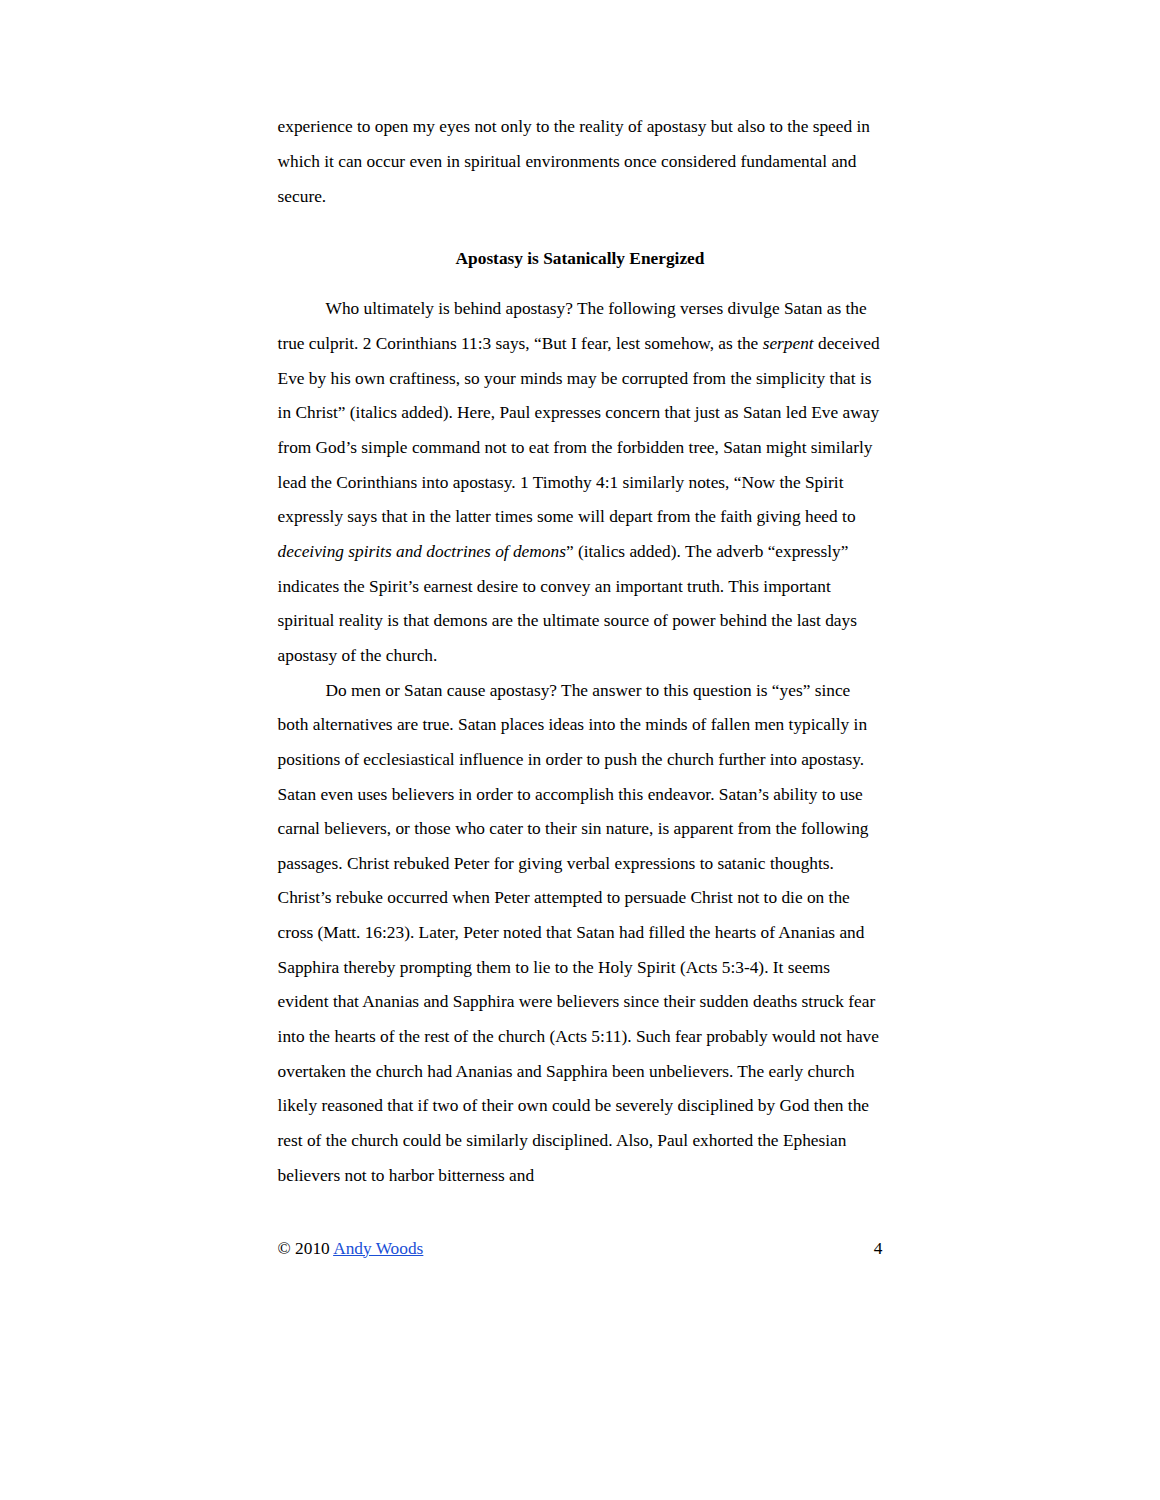experience to open my eyes not only to the reality of apostasy but also to the speed in which it can occur even in spiritual environments once considered fundamental and secure.
Apostasy is Satanically Energized
Who ultimately is behind apostasy? The following verses divulge Satan as the true culprit. 2 Corinthians 11:3 says, “But I fear, lest somehow, as the serpent deceived Eve by his own craftiness, so your minds may be corrupted from the simplicity that is in Christ” (italics added). Here, Paul expresses concern that just as Satan led Eve away from God’s simple command not to eat from the forbidden tree, Satan might similarly lead the Corinthians into apostasy. 1 Timothy 4:1 similarly notes, “Now the Spirit expressly says that in the latter times some will depart from the faith giving heed to deceiving spirits and doctrines of demons” (italics added). The adverb “expressly” indicates the Spirit’s earnest desire to convey an important truth. This important spiritual reality is that demons are the ultimate source of power behind the last days apostasy of the church.
Do men or Satan cause apostasy? The answer to this question is “yes” since both alternatives are true. Satan places ideas into the minds of fallen men typically in positions of ecclesiastical influence in order to push the church further into apostasy. Satan even uses believers in order to accomplish this endeavor. Satan’s ability to use carnal believers, or those who cater to their sin nature, is apparent from the following passages. Christ rebuked Peter for giving verbal expressions to satanic thoughts. Christ’s rebuke occurred when Peter attempted to persuade Christ not to die on the cross (Matt. 16:23). Later, Peter noted that Satan had filled the hearts of Ananias and Sapphira thereby prompting them to lie to the Holy Spirit (Acts 5:3-4). It seems evident that Ananias and Sapphira were believers since their sudden deaths struck fear into the hearts of the rest of the church (Acts 5:11). Such fear probably would not have overtaken the church had Ananias and Sapphira been unbelievers. The early church likely reasoned that if two of their own could be severely disciplined by God then the rest of the church could be similarly disciplined. Also, Paul exhorted the Ephesian believers not to harbor bitterness and
© 2010 Andy Woods 4